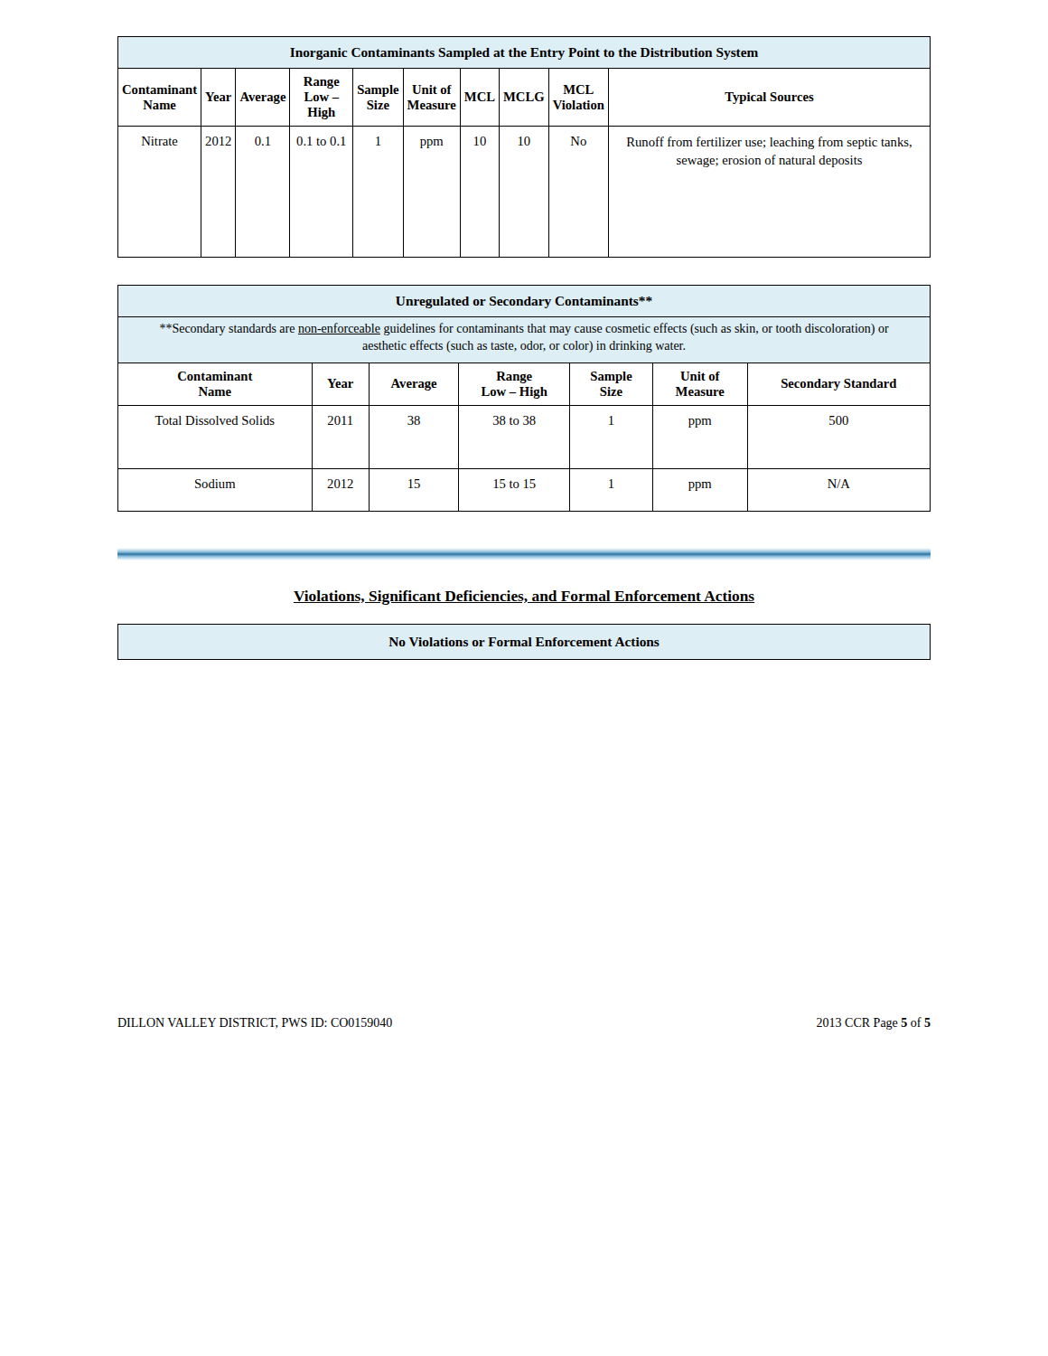| Inorganic Contaminants Sampled at the Entry Point to the Distribution System |
| Contaminant Name | Year | Average | Range Low – High | Sample Size | Unit of Measure | MCL | MCLG | MCL Violation | Typical Sources |
| Nitrate | 2012 | 0.1 | 0.1 to 0.1 | 1 | ppm | 10 | 10 | No | Runoff from fertilizer use; leaching from septic tanks, sewage; erosion of natural deposits |
| Unregulated or Secondary Contaminants** |
| **Secondary standards are non-enforceable guidelines for contaminants that may cause cosmetic effects (such as skin, or tooth discoloration) or aesthetic effects (such as taste, odor, or color) in drinking water. |
| Contaminant Name | Year | Average | Range Low – High | Sample Size | Unit of Measure | Secondary Standard |
| Total Dissolved Solids | 2011 | 38 | 38 to 38 | 1 | ppm | 500 |
| Sodium | 2012 | 15 | 15 to 15 | 1 | ppm | N/A |
Violations, Significant Deficiencies, and Formal Enforcement Actions
No Violations or Formal Enforcement Actions
DILLON VALLEY DISTRICT, PWS ID: CO0159040
2013 CCR Page 5 of 5